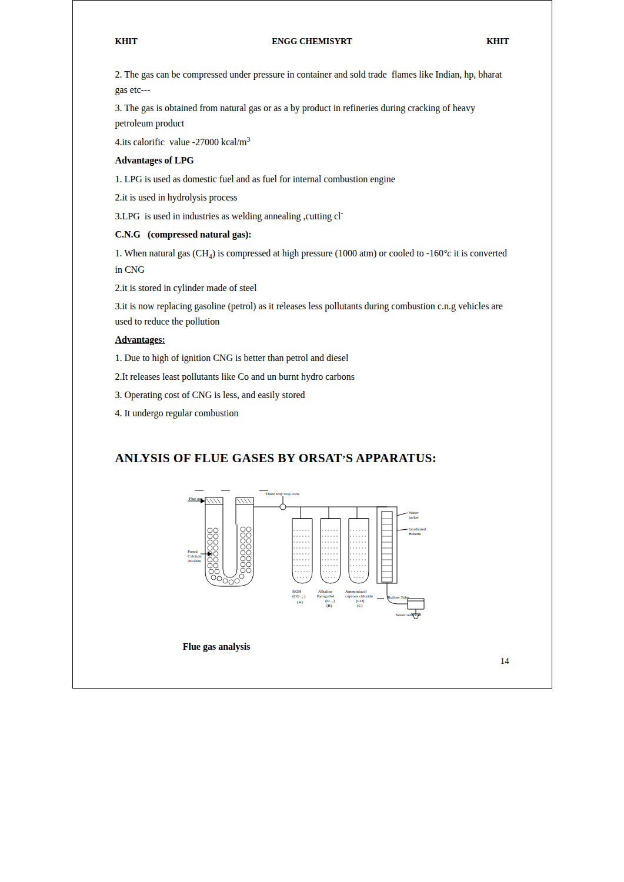KHIT ENGG CHEMISYRT KHIT
2. The gas can be compressed under pressure in container and sold trade flames like Indian, hp, bharat gas etc---
3. The gas is obtained from natural gas or as a by product in refineries during cracking of heavy petroleum product
4.its calorific value -27000 kcal/m3
Advantages of LPG
1. LPG is used as domestic fuel and as fuel for internal combustion engine
2.it is used in hydrolysis process
3.LPG is used in industries as welding annealing ,cutting cl-
C.N.G (compressed natural gas):
1. When natural gas (CH4) is compressed at high pressure (1000 atm) or cooled to -160°c it is converted in CNG
2.it is stored in cylinder made of steel
3.it is now replacing gasoline (petrol) as it releases less pollutants during combustion c.n.g vehicles are used to reduce the pollution
Advantages:
1. Due to high of ignition CNG is better than petrol and diesel
2.It releases least pollutants like Co and un burnt hydro carbons
3. Operating cost of CNG is less, and easily stored
4. It undergo regular combustion
ANLYSIS OF FLUE GASES BY ORSAT’S APPARATUS:
Flue gas Fused Calcium chloride Three way stop cock KOH (CO 2 ) (A) Alkaline Pyrogallol (O 2 ) (B) Ammoniacal cuprous chloride (CO) (C) Water jacket Graduated Burette Rubber Tube Water reservoir
Flue gas analysis
14